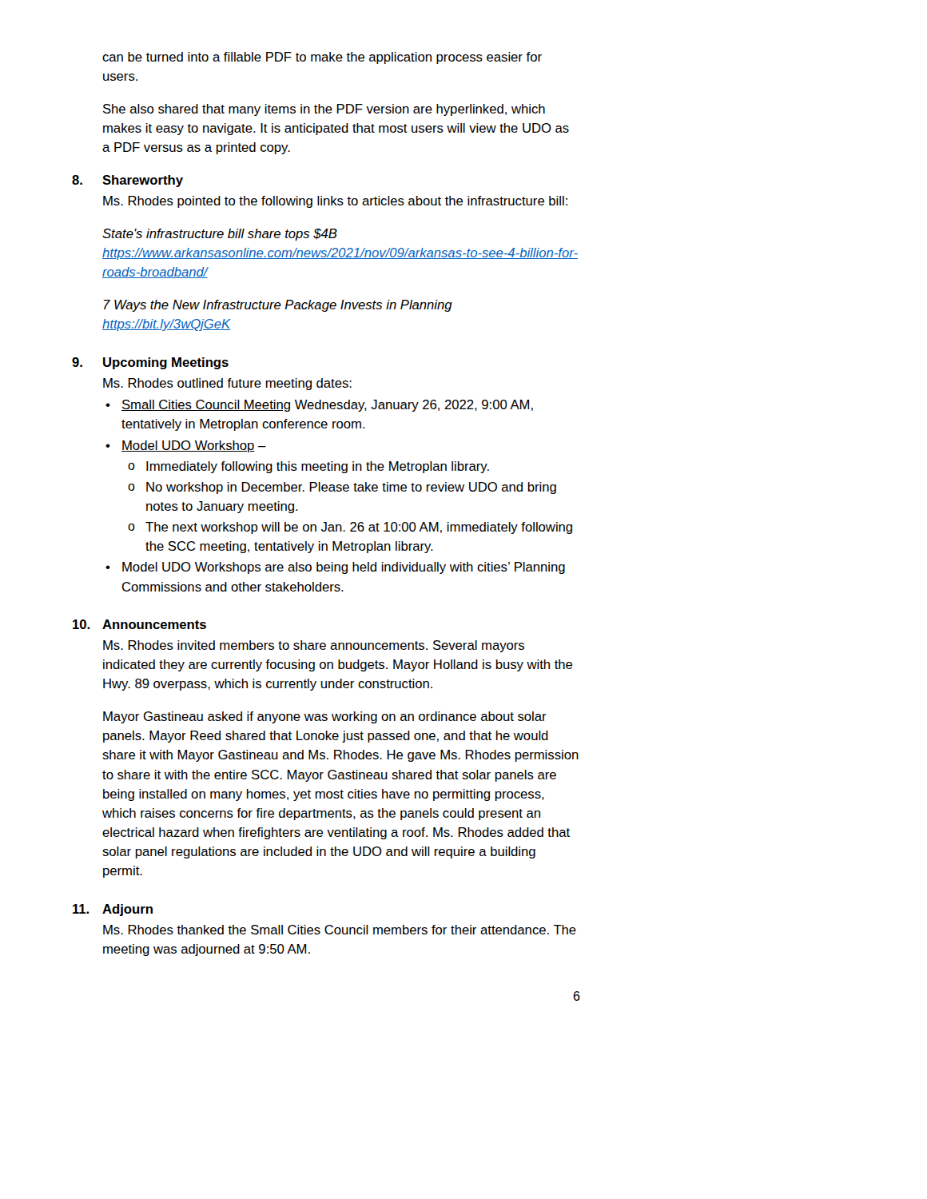can be turned into a fillable PDF to make the application process easier for users.
She also shared that many items in the PDF version are hyperlinked, which makes it easy to navigate. It is anticipated that most users will view the UDO as a PDF versus as a printed copy.
Shareworthy
Ms. Rhodes pointed to the following links to articles about the infrastructure bill:
State's infrastructure bill share tops $4B
https://www.arkansasonline.com/news/2021/nov/09/arkansas-to-see-4-billion-for-roads-broadband/
7 Ways the New Infrastructure Package Invests in Planning
https://bit.ly/3wQjGeK
Upcoming Meetings
Ms. Rhodes outlined future meeting dates:
Small Cities Council Meeting Wednesday, January 26, 2022, 9:00 AM, tentatively in Metroplan conference room.
Model UDO Workshop –
Immediately following this meeting in the Metroplan library.
No workshop in December. Please take time to review UDO and bring notes to January meeting.
The next workshop will be on Jan. 26 at 10:00 AM, immediately following the SCC meeting, tentatively in Metroplan library.
Model UDO Workshops are also being held individually with cities’ Planning Commissions and other stakeholders.
Announcements
Ms. Rhodes invited members to share announcements. Several mayors indicated they are currently focusing on budgets. Mayor Holland is busy with the Hwy. 89 overpass, which is currently under construction.
Mayor Gastineau asked if anyone was working on an ordinance about solar panels. Mayor Reed shared that Lonoke just passed one, and that he would share it with Mayor Gastineau and Ms. Rhodes. He gave Ms. Rhodes permission to share it with the entire SCC. Mayor Gastineau shared that solar panels are being installed on many homes, yet most cities have no permitting process, which raises concerns for fire departments, as the panels could present an electrical hazard when firefighters are ventilating a roof. Ms. Rhodes added that solar panel regulations are included in the UDO and will require a building permit.
Adjourn
Ms. Rhodes thanked the Small Cities Council members for their attendance. The meeting was adjourned at 9:50 AM.
6